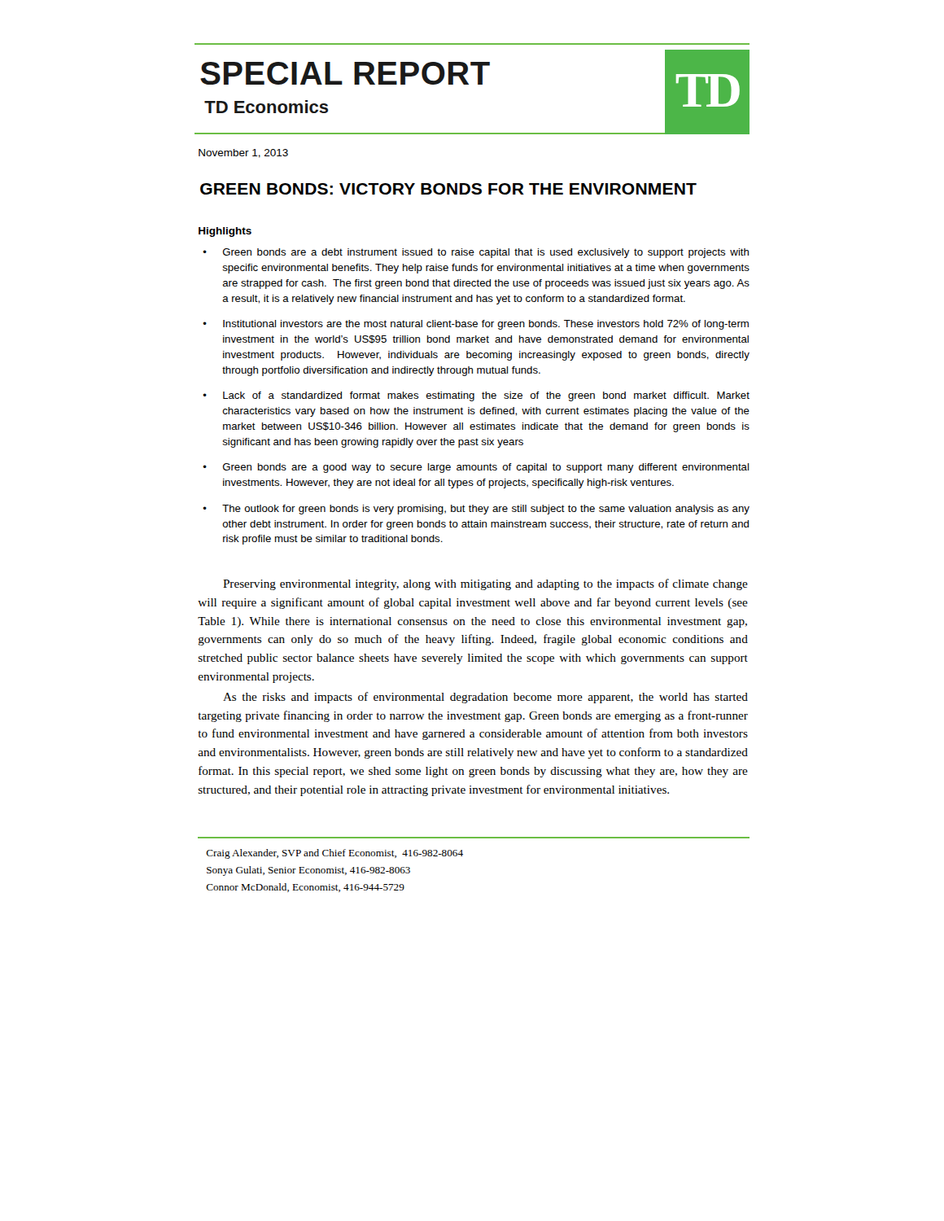SPECIAL REPORT
TD Economics
TD
November 1, 2013
GREEN BONDS: VICTORY BONDS FOR THE ENVIRONMENT
Highlights
Green bonds are a debt instrument issued to raise capital that is used exclusively to support projects with specific environmental benefits. They help raise funds for environmental initiatives at a time when governments are strapped for cash. The first green bond that directed the use of proceeds was issued just six years ago. As a result, it is a relatively new financial instrument and has yet to conform to a standardized format.
Institutional investors are the most natural client-base for green bonds. These investors hold 72% of long-term investment in the world’s US$95 trillion bond market and have demonstrated demand for environmental investment products. However, individuals are becoming increasingly exposed to green bonds, directly through portfolio diversification and indirectly through mutual funds.
Lack of a standardized format makes estimating the size of the green bond market difficult. Market characteristics vary based on how the instrument is defined, with current estimates placing the value of the market between US$10-346 billion. However all estimates indicate that the demand for green bonds is significant and has been growing rapidly over the past six years
Green bonds are a good way to secure large amounts of capital to support many different environmental investments. However, they are not ideal for all types of projects, specifically high-risk ventures.
The outlook for green bonds is very promising, but they are still subject to the same valuation analysis as any other debt instrument. In order for green bonds to attain mainstream success, their structure, rate of return and risk profile must be similar to traditional bonds.
Preserving environmental integrity, along with mitigating and adapting to the impacts of climate change will require a significant amount of global capital investment well above and far beyond current levels (see Table 1). While there is international consensus on the need to close this environmental investment gap, governments can only do so much of the heavy lifting. Indeed, fragile global economic conditions and stretched public sector balance sheets have severely limited the scope with which governments can support environmental projects.
As the risks and impacts of environmental degradation become more apparent, the world has started targeting private financing in order to narrow the investment gap. Green bonds are emerging as a front-runner to fund environmental investment and have garnered a considerable amount of attention from both investors and environmentalists. However, green bonds are still relatively new and have yet to conform to a standardized format. In this special report, we shed some light on green bonds by discussing what they are, how they are structured, and their potential role in attracting private investment for environmental initiatives.
Craig Alexander, SVP and Chief Economist, 416-982-8064
Sonya Gulati, Senior Economist, 416-982-8063
Connor McDonald, Economist, 416-944-5729